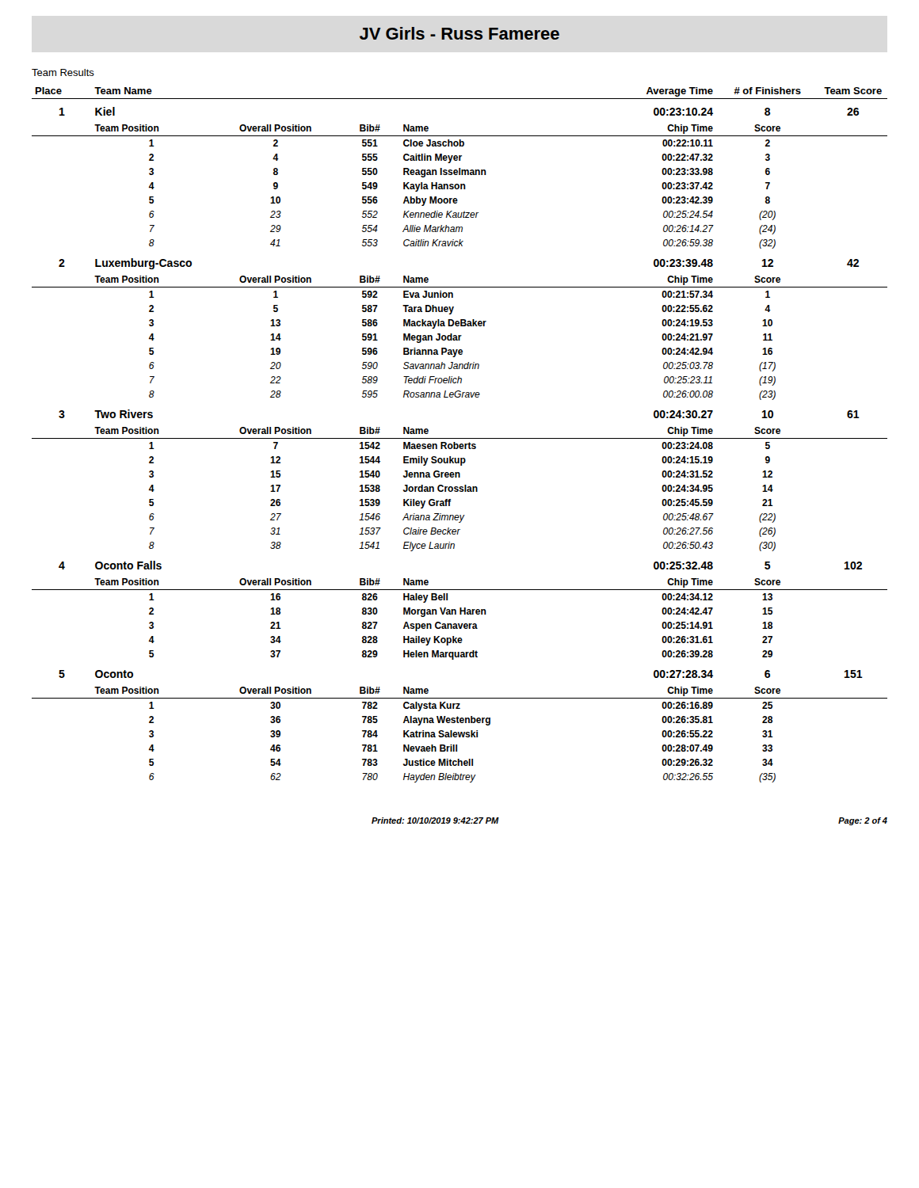JV Girls - Russ Fameree
Team Results
| Place | Team Name | Average Time | # of Finishers | Team Score |
| --- | --- | --- | --- | --- |
| 1 | Kiel | 00:23:10.24 | 8 | 26 |
| | Team Position | Overall Position | Bib# | Name | Chip Time | Score | |
| | 1 | 2 | 551 | Cloe Jaschob | 00:22:10.11 | 2 | |
| | 2 | 4 | 555 | Caitlin Meyer | 00:22:47.32 | 3 | |
| | 3 | 8 | 550 | Reagan Isselmann | 00:23:33.98 | 6 | |
| | 4 | 9 | 549 | Kayla Hanson | 00:23:37.42 | 7 | |
| | 5 | 10 | 556 | Abby Moore | 00:23:42.39 | 8 | |
| | 6 | 23 | 552 | Kennedie Kautzer | 00:25:24.54 | (20) | |
| | 7 | 29 | 554 | Allie Markham | 00:26:14.27 | (24) | |
| | 8 | 41 | 553 | Caitlin Kravick | 00:26:59.38 | (32) | |
| 2 | Luxemburg-Casco | 00:23:39.48 | 12 | 42 |
| | Team Position | Overall Position | Bib# | Name | Chip Time | Score | |
| | 1 | 1 | 592 | Eva Junion | 00:21:57.34 | 1 | |
| | 2 | 5 | 587 | Tara Dhuey | 00:22:55.62 | 4 | |
| | 3 | 13 | 586 | Mackayla DeBaker | 00:24:19.53 | 10 | |
| | 4 | 14 | 591 | Megan Jodar | 00:24:21.97 | 11 | |
| | 5 | 19 | 596 | Brianna Paye | 00:24:42.94 | 16 | |
| | 6 | 20 | 590 | Savannah Jandrin | 00:25:03.78 | (17) | |
| | 7 | 22 | 589 | Teddi Froelich | 00:25:23.11 | (19) | |
| | 8 | 28 | 595 | Rosanna LeGrave | 00:26:00.08 | (23) | |
| 3 | Two Rivers | 00:24:30.27 | 10 | 61 |
| | Team Position | Overall Position | Bib# | Name | Chip Time | Score | |
| | 1 | 7 | 1542 | Maesen Roberts | 00:23:24.08 | 5 | |
| | 2 | 12 | 1544 | Emily Soukup | 00:24:15.19 | 9 | |
| | 3 | 15 | 1540 | Jenna Green | 00:24:31.52 | 12 | |
| | 4 | 17 | 1538 | Jordan Crosslan | 00:24:34.95 | 14 | |
| | 5 | 26 | 1539 | Kiley Graff | 00:25:45.59 | 21 | |
| | 6 | 27 | 1546 | Ariana Zimney | 00:25:48.67 | (22) | |
| | 7 | 31 | 1537 | Claire Becker | 00:26:27.56 | (26) | |
| | 8 | 38 | 1541 | Elyce Laurin | 00:26:50.43 | (30) | |
| 4 | Oconto Falls | 00:25:32.48 | 5 | 102 |
| | Team Position | Overall Position | Bib# | Name | Chip Time | Score | |
| | 1 | 16 | 826 | Haley Bell | 00:24:34.12 | 13 | |
| | 2 | 18 | 830 | Morgan Van Haren | 00:24:42.47 | 15 | |
| | 3 | 21 | 827 | Aspen Canavera | 00:25:14.91 | 18 | |
| | 4 | 34 | 828 | Hailey Kopke | 00:26:31.61 | 27 | |
| | 5 | 37 | 829 | Helen Marquardt | 00:26:39.28 | 29 | |
| 5 | Oconto | 00:27:28.34 | 6 | 151 |
| | Team Position | Overall Position | Bib# | Name | Chip Time | Score | |
| | 1 | 30 | 782 | Calysta Kurz | 00:26:16.89 | 25 | |
| | 2 | 36 | 785 | Alayna Westenberg | 00:26:35.81 | 28 | |
| | 3 | 39 | 784 | Katrina Salewski | 00:26:55.22 | 31 | |
| | 4 | 46 | 781 | Nevaeh Brill | 00:28:07.49 | 33 | |
| | 5 | 54 | 783 | Justice Mitchell | 00:29:26.32 | 34 | |
| | 6 | 62 | 780 | Hayden Bleibtrey | 00:32:26.55 | (35) | |
Printed: 10/10/2019 9:42:27 PM
Page: 2 of 4